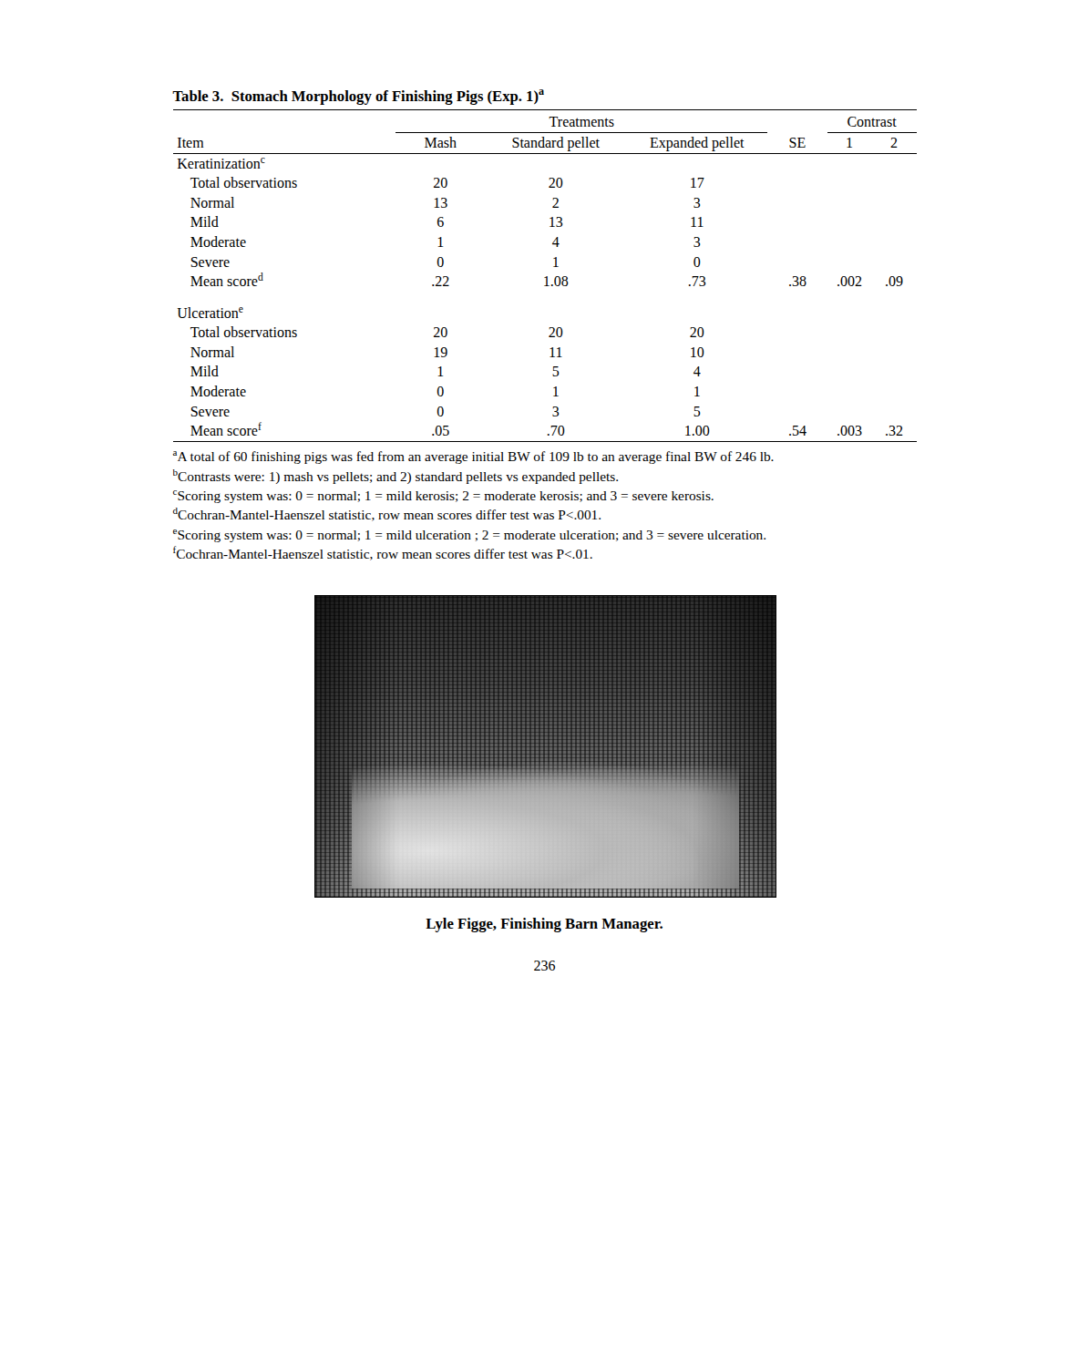Table 3. Stomach Morphology of Finishing Pigs (Exp. 1)a
| | Treatments | | Contrast |
| --- | --- | --- | --- |
| Item | Mash | Standard pellet | Expanded pellet | SE | 1 | 2 |
| Keratinization c | | | | | | |
| Total observations | 20 | 20 | 17 | | | |
| Normal | 13 | 2 | 3 | | | |
| Mild | 6 | 13 | 11 | | | |
| Moderate | 1 | 4 | 3 | | | |
| Severe | 0 | 1 | 0 | | | |
| Mean score d | .22 | 1.08 | .73 | .38 | .002 | .09 |
| Ulceration e | | | | | | |
| Total observations | 20 | 20 | 20 | | | |
| Normal | 19 | 11 | 10 | | | |
| Mild | 1 | 5 | 4 | | | |
| Moderate | 0 | 1 | 1 | | | |
| Severe | 0 | 3 | 5 | | | |
| Mean score f | .05 | .70 | 1.00 | .54 | .003 | .32 |
aA total of 60 finishing pigs was fed from an average initial BW of 109 lb to an average final BW of 246 lb.
bContrasts were: 1) mash vs pellets; and 2) standard pellets vs expanded pellets.
cScoring system was: 0 = normal; 1 = mild kerosis; 2 = moderate kerosis; and 3 = severe kerosis.
dCochran-Mantel-Haenszel statistic, row mean scores differ test was P<.001.
eScoring system was: 0 = normal; 1 = mild ulceration ; 2 = moderate ulceration; and 3 = severe ulceration.
fCochran-Mantel-Haenszel statistic, row mean scores differ test was P<.01.
Lyle Figge, Finishing Barn Manager.
236